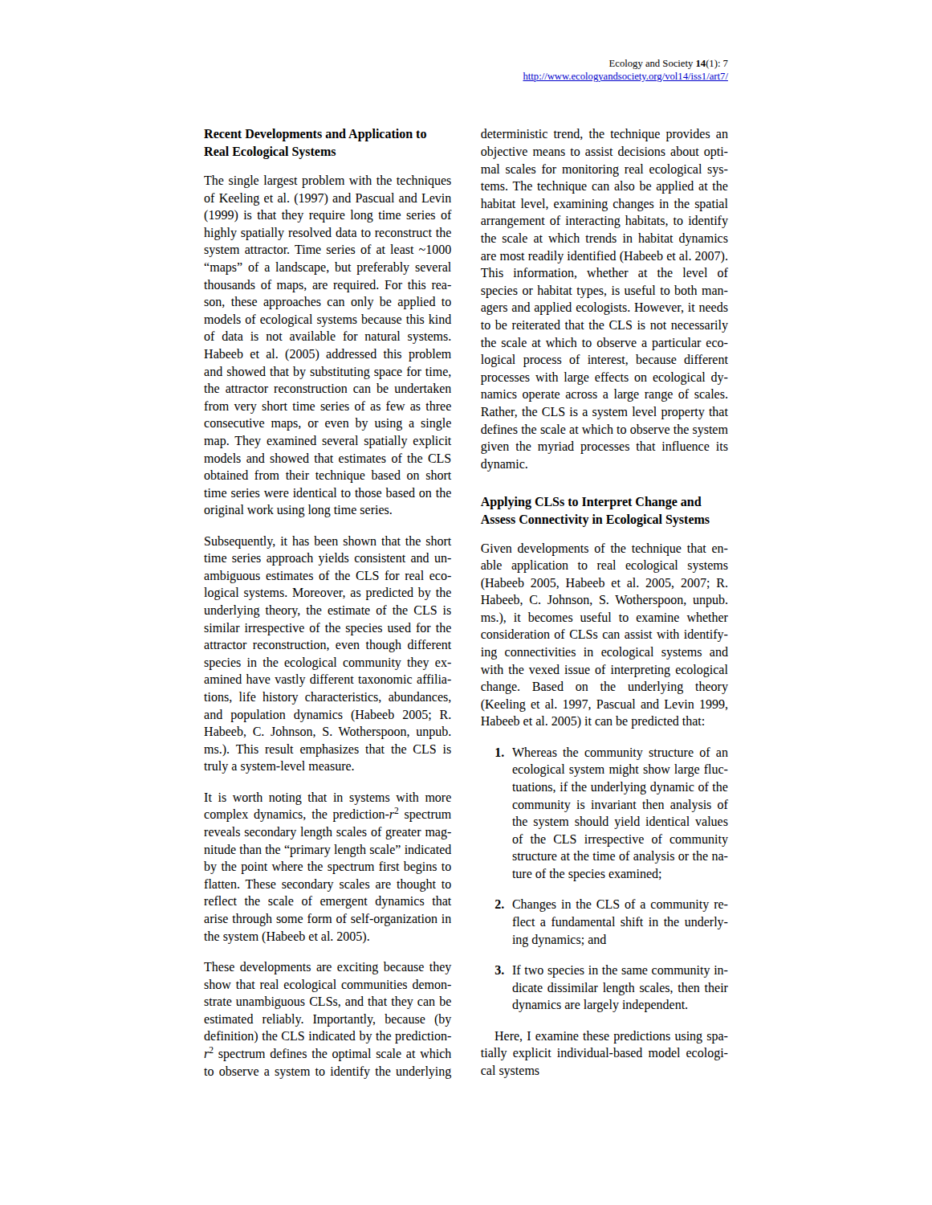Ecology and Society 14(1): 7
http://www.ecologyandsociety.org/vol14/iss1/art7/
Recent Developments and Application to Real Ecological Systems
The single largest problem with the techniques of Keeling et al. (1997) and Pascual and Levin (1999) is that they require long time series of highly spatially resolved data to reconstruct the system attractor. Time series of at least ~1000 “maps” of a landscape, but preferably several thousands of maps, are required. For this reason, these approaches can only be applied to models of ecological systems because this kind of data is not available for natural systems. Habeeb et al. (2005) addressed this problem and showed that by substituting space for time, the attractor reconstruction can be undertaken from very short time series of as few as three consecutive maps, or even by using a single map. They examined several spatially explicit models and showed that estimates of the CLS obtained from their technique based on short time series were identical to those based on the original work using long time series.
Subsequently, it has been shown that the short time series approach yields consistent and unambiguous estimates of the CLS for real ecological systems. Moreover, as predicted by the underlying theory, the estimate of the CLS is similar irrespective of the species used for the attractor reconstruction, even though different species in the ecological community they examined have vastly different taxonomic affiliations, life history characteristics, abundances, and population dynamics (Habeeb 2005; R. Habeeb, C. Johnson, S. Wotherspoon, unpub. ms.). This result emphasizes that the CLS is truly a system-level measure.
It is worth noting that in systems with more complex dynamics, the prediction-r2 spectrum reveals secondary length scales of greater magnitude than the “primary length scale” indicated by the point where the spectrum first begins to flatten. These secondary scales are thought to reflect the scale of emergent dynamics that arise through some form of self-organization in the system (Habeeb et al. 2005).
These developments are exciting because they show that real ecological communities demonstrate unambiguous CLSs, and that they can be estimated reliably. Importantly, because (by definition) the CLS indicated by the prediction-r2 spectrum defines the optimal scale at which to observe a system to identify the underlying deterministic trend, the technique provides an objective means to assist decisions about optimal scales for monitoring real ecological systems. The technique can also be applied at the habitat level, examining changes in the spatial arrangement of interacting habitats, to identify the scale at which trends in habitat dynamics are most readily identified (Habeeb et al. 2007). This information, whether at the level of species or habitat types, is useful to both managers and applied ecologists. However, it needs to be reiterated that the CLS is not necessarily the scale at which to observe a particular ecological process of interest, because different processes with large effects on ecological dynamics operate across a large range of scales. Rather, the CLS is a system level property that defines the scale at which to observe the system given the myriad processes that influence its dynamic.
Applying CLSs to Interpret Change and Assess Connectivity in Ecological Systems
Given developments of the technique that enable application to real ecological systems (Habeeb 2005, Habeeb et al. 2005, 2007; R. Habeeb, C. Johnson, S. Wotherspoon, unpub. ms.), it becomes useful to examine whether consideration of CLSs can assist with identifying connectivities in ecological systems and with the vexed issue of interpreting ecological change. Based on the underlying theory (Keeling et al. 1997, Pascual and Levin 1999, Habeeb et al. 2005) it can be predicted that:
Whereas the community structure of an ecological system might show large fluctuations, if the underlying dynamic of the community is invariant then analysis of the system should yield identical values of the CLS irrespective of community structure at the time of analysis or the nature of the species examined;
Changes in the CLS of a community reflect a fundamental shift in the underlying dynamics; and
If two species in the same community indicate dissimilar length scales, then their dynamics are largely independent.
Here, I examine these predictions using spatially explicit individual-based model ecological systems